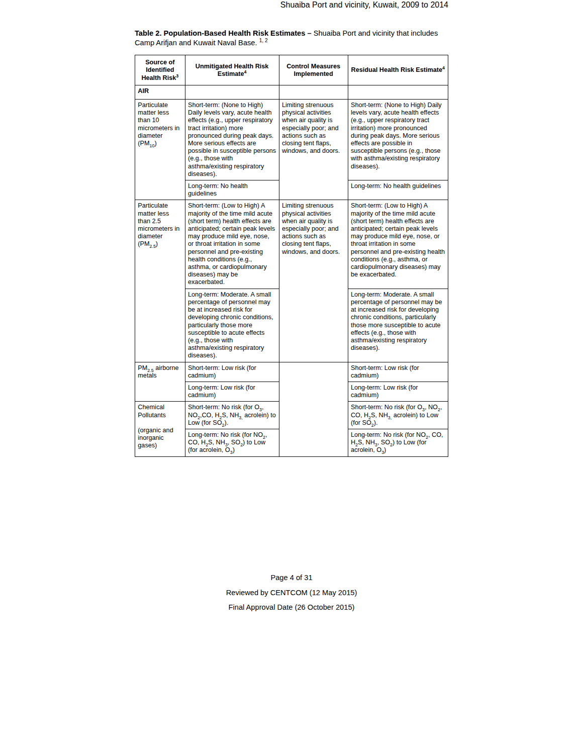Shuaiba Port and vicinity, Kuwait, 2009 to 2014
Table 2. Population-Based Health Risk Estimates – Shuaiba Port and vicinity that includes Camp Arifjan and Kuwait Naval Base. 1, 2
| Source of Identified Health Risk 3 | Unmitigated Health Risk Estimate 4 | Control Measures Implemented | Residual Health Risk Estimate 4 |
| --- | --- | --- | --- |
| AIR | | | |
| Particulate matter less than 10 micrometers in diameter (PM 10 ) | Short-term: (None to High) Daily levels vary, acute health effects (e.g., upper respiratory tract irritation) more pronounced during peak days. More serious effects are possible in susceptible persons (e.g., those with asthma/existing respiratory diseases). | Limiting strenuous physical activities when air quality is especially poor; and actions such as closing tent flaps, windows, and doors. | Short-term: (None to High) Daily levels vary, acute health effects (e.g., upper respiratory tract irritation) more pronounced during peak days. More serious effects are possible in susceptible persons (e.g., those with asthma/existing respiratory diseases). |
| Long-term: No health guidelines | Long-term: No health guidelines |
| Particulate matter less than 2.5 micrometers in diameter (PM 2.5 ) | Short-term: (Low to High) A majority of the time mild acute (short term) health effects are anticipated; certain peak levels may produce mild eye, nose, or throat irritation in some personnel and pre-existing health conditions (e.g., asthma, or cardiopulmonary diseases) may be exacerbated. | Limiting strenuous physical activities when air quality is especially poor; and actions such as closing tent flaps, windows, and doors. | Short-term: (Low to High) A majority of the time mild acute (short term) health effects are anticipated; certain peak levels may produce mild eye, nose, or throat irritation in some personnel and pre-existing health conditions (e.g., asthma, or cardiopulmonary diseases) may be exacerbated. |
| Long-term: Moderate. A small percentage of personnel may be at increased risk for developing chronic conditions, particularly those more susceptible to acute effects (e.g., those with asthma/existing respiratory diseases). | Long-term: Moderate. A small percentage of personnel may be at increased risk for developing chronic conditions, particularly those more susceptible to acute effects (e.g., those with asthma/existing respiratory diseases). |
| PM 2.5 airborne metals | Short-term: Low risk (for cadmium) | | Short-term: Low risk (for cadmium) |
| Long-term: Low risk (for cadmium) | Long-term: Low risk (for cadmium) |
| Chemical Pollutants (organic and inorganic gases) | Short-term: No risk (for O 3 , NO 2 ,CO, H 2 S, NH 3, acrolein) to Low (for SO 2 ). | Short-term: No risk (for O 3 , NO 2 , CO, H 2 S, NH 3, acrolein) to Low (for SO 2 ). |
| Long-term: No risk (for NO 2 , CO, H 2 S, NH 3 , SO 2 ) to Low (for acrolein, O 3 ) | Long-term: No risk (for NO 2 , CO, H 2 S, NH 3 , SO 2 ) to Low (for acrolein, O 3 ) |
Page 4 of 31
Reviewed by CENTCOM (12 May 2015)
Final Approval Date (26 October 2015)